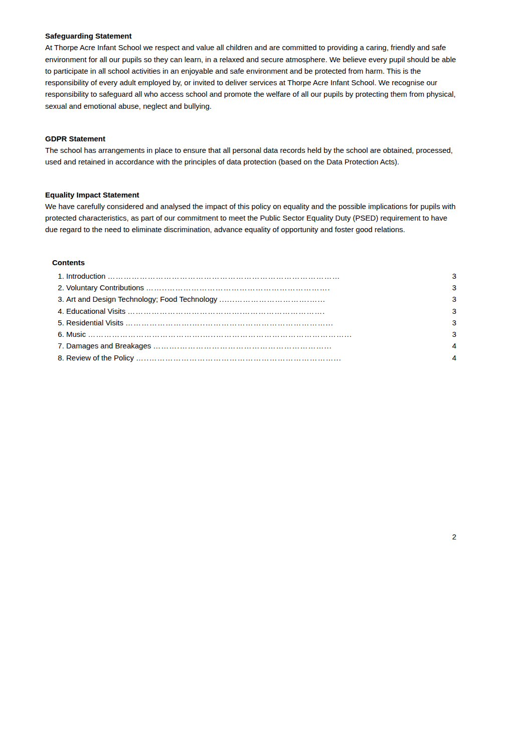Safeguarding Statement
At Thorpe Acre Infant School we respect and value all children and are committed to providing a caring, friendly and safe environment for all our pupils so they can learn, in a relaxed and secure atmosphere. We believe every pupil should be able to participate in all school activities in an enjoyable and safe environment and be protected from harm. This is the responsibility of every adult employed by, or invited to deliver services at Thorpe Acre Infant School. We recognise our responsibility to safeguard all who access school and promote the welfare of all our pupils by protecting them from physical, sexual and emotional abuse, neglect and bullying.
GDPR Statement
The school has arrangements in place to ensure that all personal data records held by the school are obtained, processed, used and retained in accordance with the principles of data protection (based on the Data Protection Acts).
Equality Impact Statement
We have carefully considered and analysed the impact of this policy on equality and the possible implications for pupils with protected characteristics, as part of our commitment to meet the Public Sector Equality Duty (PSED) requirement to have due regard to the need to eliminate discrimination, advance equality of opportunity and foster good relations.
Contents
Introduction …………………………………………………………………………… 3
Voluntary Contributions ……..……………………………………………………. 3
Art and Design Technology; Food Technology ......……………………….…... 3
Educational Visits …………………………………….…………………………. 3
Residential Visits …………………….…..………………………………………... 3
Music …………………………………….…..…………………………………………... 3
Damages and Breakages ……….………………………………………………... 4
Review of the Policy …..……………………………………………………………... 4
2